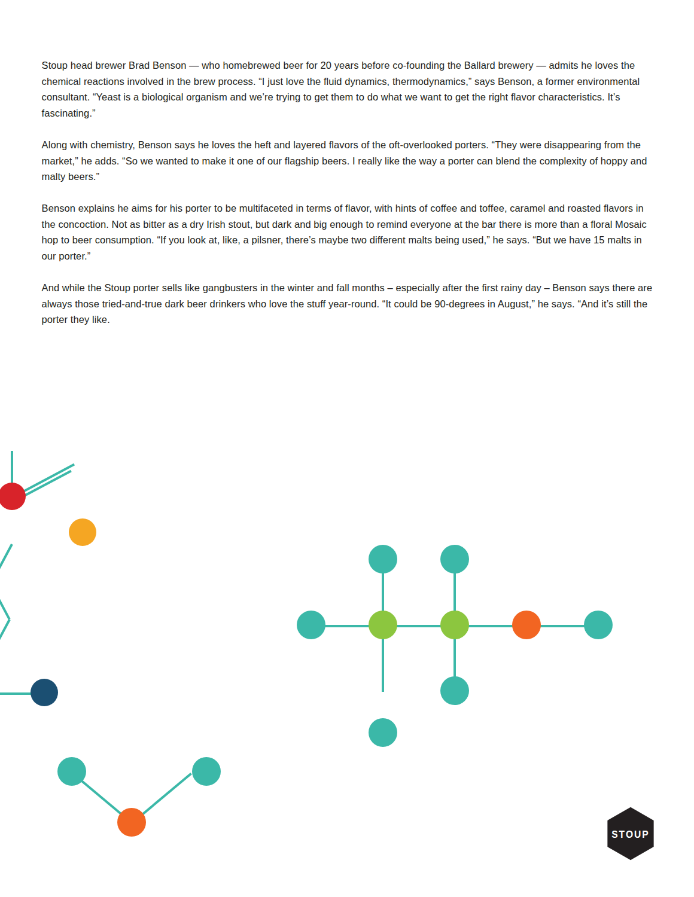Stoup head brewer Brad Benson — who homebrewed beer for 20 years before co-founding the Ballard brewery — admits he loves the chemical reactions involved in the brew process. “I just love the fluid dynamics, thermodynamics,” says Benson, a former environmental consultant. “Yeast is a biological organism and we’re trying to get them to do what we want to get the right flavor characteristics. It’s fascinating.”
Along with chemistry, Benson says he loves the heft and layered flavors of the oft-overlooked porters. “They were disappearing from the market,” he adds. “So we wanted to make it one of our flagship beers. I really like the way a porter can blend the complexity of hoppy and malty beers.”
Benson explains he aims for his porter to be multifaceted in terms of flavor, with hints of coffee and toffee, caramel and roasted flavors in the concoction. Not as bitter as a dry Irish stout, but dark and big enough to remind everyone at the bar there is more than a floral Mosaic hop to beer consumption. “If you look at, like, a pilsner, there’s maybe two different malts being used,” he says. “But we have 15 malts in our porter.”
And while the Stoup porter sells like gangbusters in the winter and fall months – especially after the first rainy day – Benson says there are always those tried-and-true dark beer drinkers who love the stuff year-round. “It could be 90-degrees in August,” he says. “And it’s still the porter they like.
Stoup STOUP